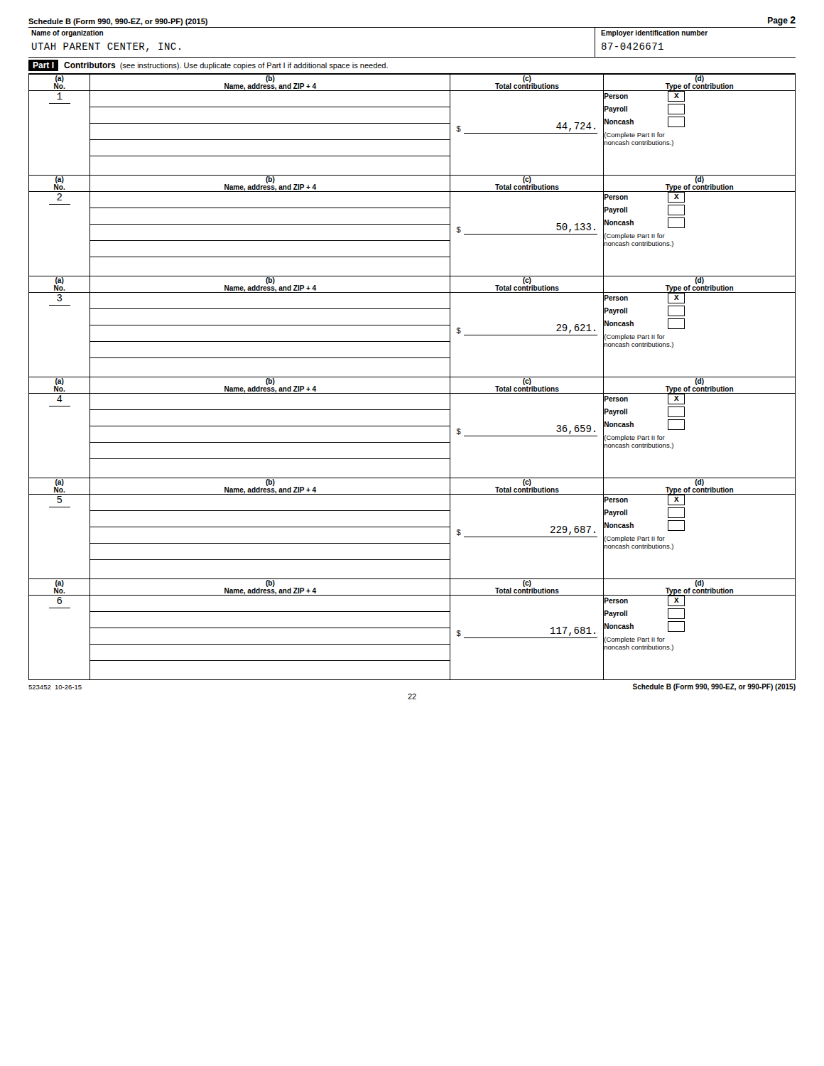Schedule B (Form 990, 990-EZ, or 990-PF) (2015)
Page 2
Name of organization
UTAH PARENT CENTER, INC.
Employer identification number
87-0426671
Part I
Contributors
(see instructions). Use duplicate copies of Part I if additional space is needed.
| (a) No. | (b) Name, address, and ZIP + 4 | (c) Total contributions | (d) Type of contribution |
| 1 | | $ 44,724. | Person X Payroll Noncash (Complete Part II for noncash contributions.) |
| (a) No. | (b) Name, address, and ZIP + 4 | (c) Total contributions | (d) Type of contribution |
| 2 | | $ 50,133. | Person X Payroll Noncash (Complete Part II for noncash contributions.) |
| (a) No. | (b) Name, address, and ZIP + 4 | (c) Total contributions | (d) Type of contribution |
| 3 | | $ 29,621. | Person X Payroll Noncash (Complete Part II for noncash contributions.) |
| (a) No. | (b) Name, address, and ZIP + 4 | (c) Total contributions | (d) Type of contribution |
| 4 | | $ 36,659. | Person X Payroll Noncash (Complete Part II for noncash contributions.) |
| (a) No. | (b) Name, address, and ZIP + 4 | (c) Total contributions | (d) Type of contribution |
| 5 | | $ 229,687. | Person X Payroll Noncash (Complete Part II for noncash contributions.) |
| (a) No. | (b) Name, address, and ZIP + 4 | (c) Total contributions | (d) Type of contribution |
| 6 | | $ 117,681. | Person X Payroll Noncash (Complete Part II for noncash contributions.) |
523452 10-26-15
Schedule B (Form 990, 990-EZ, or 990-PF) (2015)
22